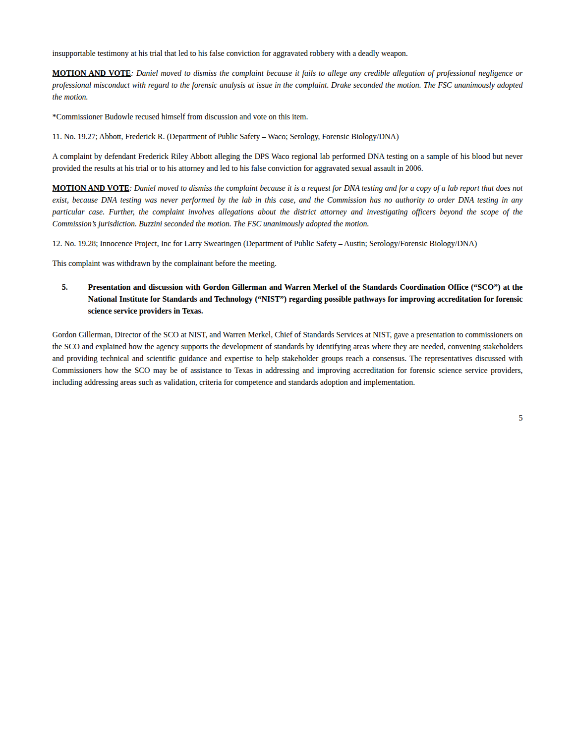insupportable testimony at his trial that led to his false conviction for aggravated robbery with a deadly weapon.
MOTION AND VOTE: Daniel moved to dismiss the complaint because it fails to allege any credible allegation of professional negligence or professional misconduct with regard to the forensic analysis at issue in the complaint. Drake seconded the motion. The FSC unanimously adopted the motion.
*Commissioner Budowle recused himself from discussion and vote on this item.
11. No. 19.27; Abbott, Frederick R. (Department of Public Safety – Waco; Serology, Forensic Biology/DNA)
A complaint by defendant Frederick Riley Abbott alleging the DPS Waco regional lab performed DNA testing on a sample of his blood but never provided the results at his trial or to his attorney and led to his false conviction for aggravated sexual assault in 2006.
MOTION AND VOTE: Daniel moved to dismiss the complaint because it is a request for DNA testing and for a copy of a lab report that does not exist, because DNA testing was never performed by the lab in this case, and the Commission has no authority to order DNA testing in any particular case. Further, the complaint involves allegations about the district attorney and investigating officers beyond the scope of the Commission’s jurisdiction. Buzzini seconded the motion. The FSC unanimously adopted the motion.
12. No. 19.28; Innocence Project, Inc for Larry Swearingen (Department of Public Safety – Austin; Serology/Forensic Biology/DNA)
This complaint was withdrawn by the complainant before the meeting.
5. Presentation and discussion with Gordon Gillerman and Warren Merkel of the Standards Coordination Office (“SCO”) at the National Institute for Standards and Technology (“NIST”) regarding possible pathways for improving accreditation for forensic science service providers in Texas.
Gordon Gillerman, Director of the SCO at NIST, and Warren Merkel, Chief of Standards Services at NIST, gave a presentation to commissioners on the SCO and explained how the agency supports the development of standards by identifying areas where they are needed, convening stakeholders and providing technical and scientific guidance and expertise to help stakeholder groups reach a consensus. The representatives discussed with Commissioners how the SCO may be of assistance to Texas in addressing and improving accreditation for forensic science service providers, including addressing areas such as validation, criteria for competence and standards adoption and implementation.
5